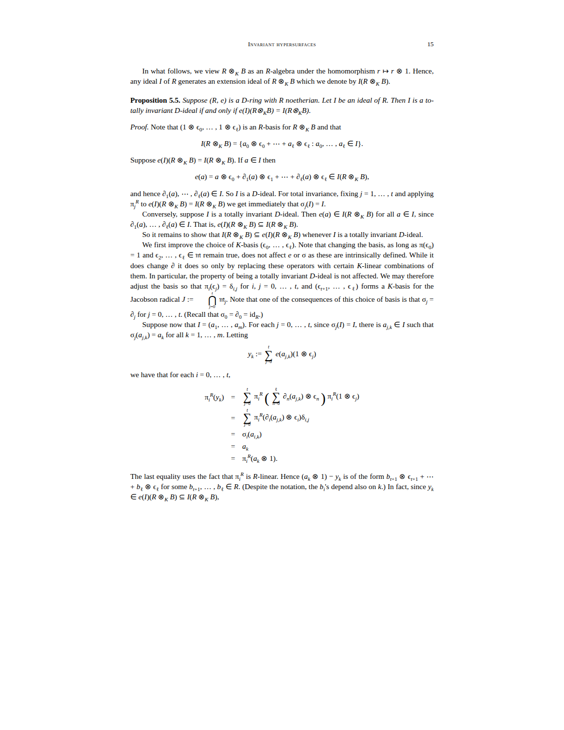Invariant hypersurfaces 15
In what follows, we view R ⊗K B as an R-algebra under the homomorphism r ↦ r ⊗ 1. Hence, any ideal I of R generates an extension ideal of R ⊗K B which we denote by I(R ⊗K B).
Proposition 5.5. Suppose (R, e) is a D-ring with R noetherian. Let I be an ideal of R. Then I is a totally invariant D-ideal if and only if e(I)(R⊗KB) = I(R⊗KB).
Proof. Note that (1 ⊗ ϵ0, … , 1 ⊗ ϵℓ) is an R-basis for R ⊗K B and that
I(R ⊗K B) = {a0 ⊗ ϵ0 + ⋯ + aℓ ⊗ ϵℓ : a0, … , aℓ ∈ I}.
Suppose e(I)(R ⊗K B) = I(R ⊗K B). If a ∈ I then
e(a) = a ⊗ ϵ0 + ∂1(a) ⊗ ϵ1 + ⋯ + ∂ℓ(a) ⊗ ϵℓ ∈ I(R ⊗K B),
and hence ∂1(a), ⋯ , ∂ℓ(a) ∈ I. So I is a D-ideal. For total invariance, fixing j = 1, … , t and applying πjR to e(I)(R ⊗K B) = I(R ⊗K B) we get immediately that σj(I) = I.
Conversely, suppose I is a totally invariant D-ideal. Then e(a) ∈ I(R ⊗K B) for all a ∈ I, since ∂1(a), … , ∂ℓ(a) ∈ I. That is, e(I)(R ⊗K B) ⊆ I(R ⊗K B).
So it remains to show that I(R ⊗K B) ⊆ e(I)(R ⊗K B) whenever I is a totally invariant D-ideal.
We first improve the choice of K-basis (ϵ0, … , ϵℓ). Note that changing the basis, as long as π(ϵ0) = 1 and ϵ2, … , ϵℓ ∈ 𝔪 remain true, does not affect e or σ as these are intrinsically defined. While it does change ∂ it does so only by replacing these operators with certain K-linear combinations of them. In particular, the property of being a totally invariant D-ideal is not affected. We may therefore adjust the basis so that πi(ϵj) = δi,j for i, j = 0, … , t, and (ϵt+1, … , ϵℓ) forms a K-basis for the Jacobson radical J := t⋂j=0 𝔪j. Note that one of the consequences of this choice of basis is that σj = ∂j for j = 0, … , t. (Recall that σ0 = ∂0 = idR.)
Suppose now that I = (a1, … , am). For each j = 0, … , t, since σj(I) = I, there is aj,k ∈ I such that σj(aj,k) = ak for all k = 1, … , m. Letting
yk := t∑j=0 e(aj,k)(1 ⊗ ϵj)
we have that for each i = 0, … , t,
| π i R ( y k ) | = | t ∑ j =0 π i R ( ℓ ∑ n =0 ∂ n ( a j , k ) ⊗ ϵ n ) π i R (1 ⊗ ϵ j ) |
| | = | t ∑ j =0 π i R (∂ i ( a j , k ) ⊗ ϵ i )δ i , j |
| | = | σ i ( a i , k ) |
| | = | a k |
| | = | π i R ( a k ⊗ 1). |
The last equality uses the fact that πiR is R-linear. Hence (ak ⊗ 1) − yk is of the form bt+1 ⊗ ϵt+1 + ⋯ + bℓ ⊗ ϵℓ for some bt+1, … , bℓ ∈ R. (Despite the notation, the bi's depend also on k.) In fact, since yk ∈ e(I)(R ⊗K B) ⊆ I(R ⊗K B),